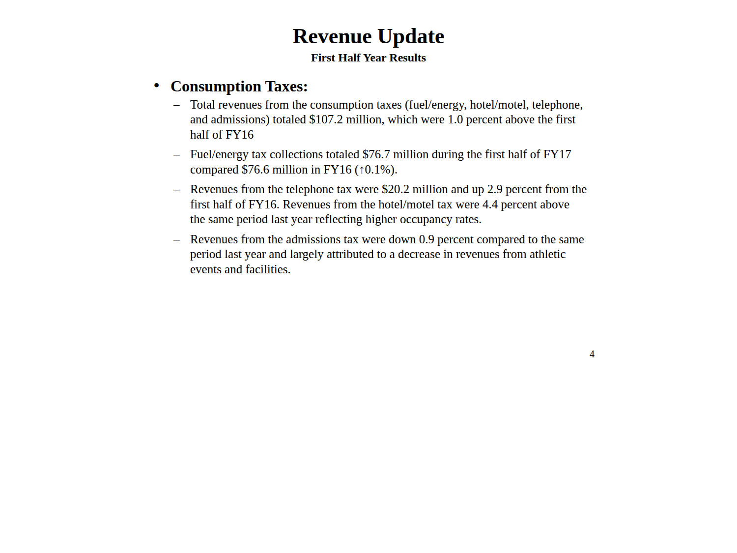Revenue Update
First Half Year Results
Consumption Taxes:
Total revenues from the consumption taxes (fuel/energy, hotel/motel, telephone, and admissions) totaled $107.2 million, which were 1.0 percent above the first half of FY16
Fuel/energy tax collections totaled $76.7 million during the first half of FY17 compared $76.6 million in FY16 (↑0.1%).
Revenues from the telephone tax were $20.2 million and up 2.9 percent from the first half of FY16. Revenues from the hotel/motel tax were 4.4 percent above the same period last year reflecting higher occupancy rates.
Revenues from the admissions tax were down 0.9 percent compared to the same period last year and largely attributed to a decrease in revenues from athletic events and facilities.
4